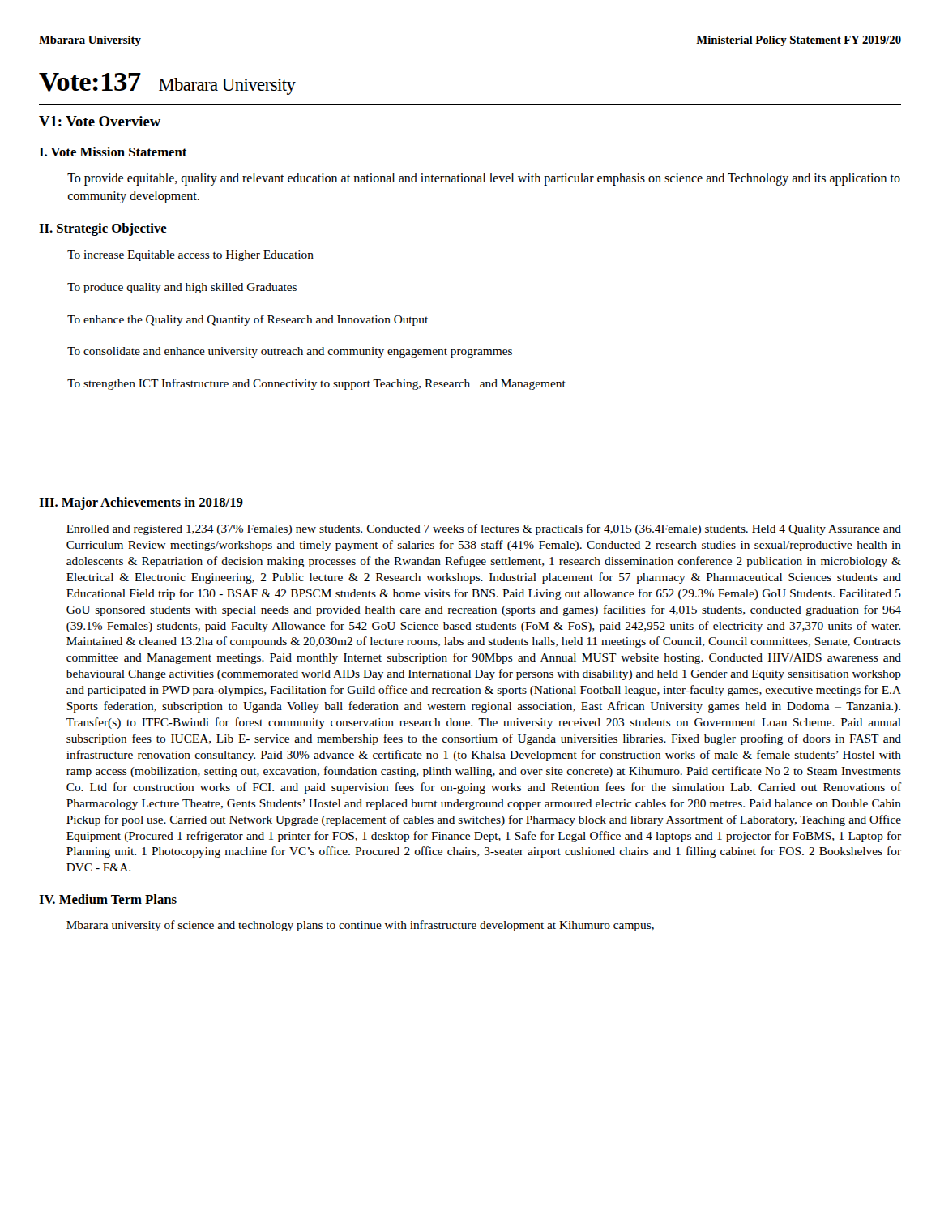Mbarara University Ministerial Policy Statement FY 2019/20
Vote:137 Mbarara University
V1: Vote Overview
I. Vote Mission Statement
To provide equitable, quality and relevant education at national and international level with particular emphasis on science and Technology and its application to community development.
II. Strategic Objective
To increase Equitable access to Higher Education
To produce quality and high skilled Graduates
To enhance the Quality and Quantity of Research and Innovation Output
To consolidate and enhance university outreach and community engagement programmes
To strengthen ICT Infrastructure and Connectivity to support Teaching, Research and Management
III. Major Achievements in 2018/19
Enrolled and registered 1,234 (37% Females) new students. Conducted 7 weeks of lectures & practicals for 4,015 (36.4Female) students. Held 4 Quality Assurance and Curriculum Review meetings/workshops and timely payment of salaries for 538 staff (41% Female). Conducted 2 research studies in sexual/reproductive health in adolescents & Repatriation of decision making processes of the Rwandan Refugee settlement, 1 research dissemination conference 2 publication in microbiology & Electrical & Electronic Engineering, 2 Public lecture & 2 Research workshops. Industrial placement for 57 pharmacy & Pharmaceutical Sciences students and Educational Field trip for 130 - BSAF & 42 BPSCM students & home visits for BNS. Paid Living out allowance for 652 (29.3% Female) GoU Students. Facilitated 5 GoU sponsored students with special needs and provided health care and recreation (sports and games) facilities for 4,015 students, conducted graduation for 964 (39.1% Females) students, paid Faculty Allowance for 542 GoU Science based students (FoM & FoS), paid 242,952 units of electricity and 37,370 units of water. Maintained & cleaned 13.2ha of compounds & 20,030m2 of lecture rooms, labs and students halls, held 11 meetings of Council, Council committees, Senate, Contracts committee and Management meetings. Paid monthly Internet subscription for 90Mbps and Annual MUST website hosting. Conducted HIV/AIDS awareness and behavioural Change activities (commemorated world AIDs Day and International Day for persons with disability) and held 1 Gender and Equity sensitisation workshop and participated in PWD para-olympics, Facilitation for Guild office and recreation & sports (National Football league, inter-faculty games, executive meetings for E.A Sports federation, subscription to Uganda Volley ball federation and western regional association, East African University games held in Dodoma – Tanzania.). Transfer(s) to ITFC-Bwindi for forest community conservation research done. The university received 203 students on Government Loan Scheme. Paid annual subscription fees to IUCEA, Lib E- service and membership fees to the consortium of Uganda universities libraries. Fixed bugler proofing of doors in FAST and infrastructure renovation consultancy. Paid 30% advance & certificate no 1 (to Khalsa Development for construction works of male & female students’ Hostel with ramp access (mobilization, setting out, excavation, foundation casting, plinth walling, and over site concrete) at Kihumuro. Paid certificate No 2 to Steam Investments Co. Ltd for construction works of FCI. and paid supervision fees for on-going works and Retention fees for the simulation Lab. Carried out Renovations of Pharmacology Lecture Theatre, Gents Students’ Hostel and replaced burnt underground copper armoured electric cables for 280 metres. Paid balance on Double Cabin Pickup for pool use. Carried out Network Upgrade (replacement of cables and switches) for Pharmacy block and library Assortment of Laboratory, Teaching and Office Equipment (Procured 1 refrigerator and 1 printer for FOS, 1 desktop for Finance Dept, 1 Safe for Legal Office and 4 laptops and 1 projector for FoBMS, 1 Laptop for Planning unit. 1 Photocopying machine for VC’s office. Procured 2 office chairs, 3-seater airport cushioned chairs and 1 filling cabinet for FOS. 2 Bookshelves for DVC - F&A.
IV. Medium Term Plans
Mbarara university of science and technology plans to continue with infrastructure development at Kihumuro campus,